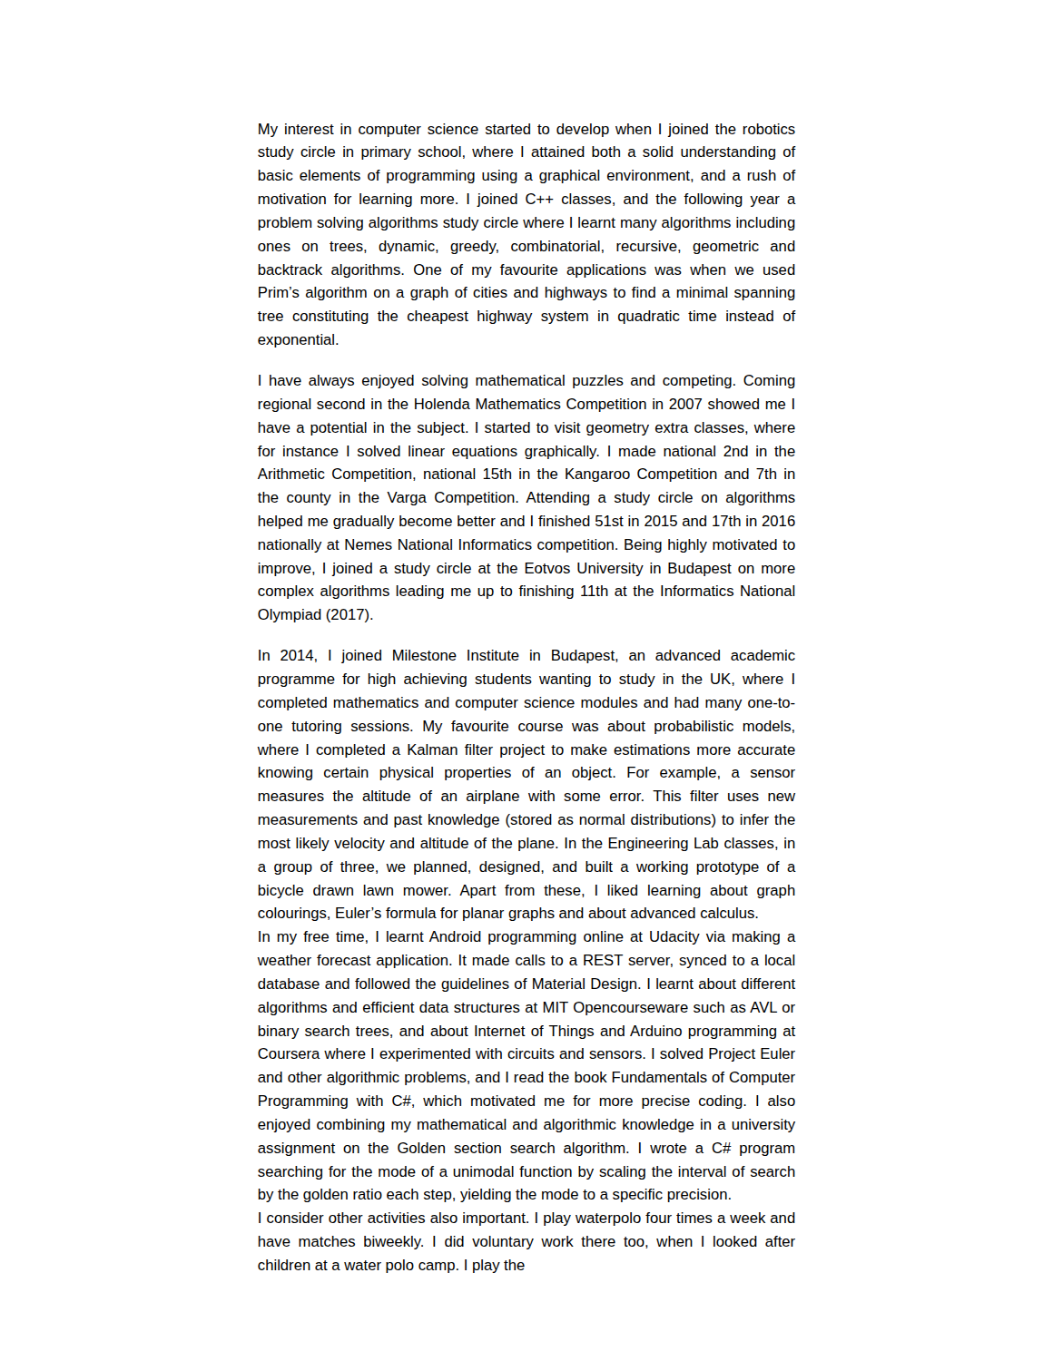My interest in computer science started to develop when I joined the robotics study circle in primary school, where I attained both a solid understanding of basic elements of programming using a graphical environment, and a rush of motivation for learning more. I joined C++ classes, and the following year a problem solving algorithms study circle where I learnt many algorithms including ones on trees, dynamic, greedy, combinatorial, recursive, geometric and backtrack algorithms. One of my favourite applications was when we used Prim’s algorithm on a graph of cities and highways to find a minimal spanning tree constituting the cheapest highway system in quadratic time instead of exponential.
I have always enjoyed solving mathematical puzzles and competing. Coming regional second in the Holenda Mathematics Competition in 2007 showed me I have a potential in the subject. I started to visit geometry extra classes, where for instance I solved linear equations graphically. I made national 2nd in the Arithmetic Competition, national 15th in the Kangaroo Competition and 7th in the county in the Varga Competition. Attending a study circle on algorithms helped me gradually become better and I finished 51st in 2015 and 17th in 2016 nationally at Nemes National Informatics competition. Being highly motivated to improve, I joined a study circle at the Eotvos University in Budapest on more complex algorithms leading me up to finishing 11th at the Informatics National Olympiad (2017).
In 2014, I joined Milestone Institute in Budapest, an advanced academic programme for high achieving students wanting to study in the UK, where I completed mathematics and computer science modules and had many one-to-one tutoring sessions. My favourite course was about probabilistic models, where I completed a Kalman filter project to make estimations more accurate knowing certain physical properties of an object. For example, a sensor measures the altitude of an airplane with some error. This filter uses new measurements and past knowledge (stored as normal distributions) to infer the most likely velocity and altitude of the plane. In the Engineering Lab classes, in a group of three, we planned, designed, and built a working prototype of a bicycle drawn lawn mower. Apart from these, I liked learning about graph colourings, Euler’s formula for planar graphs and about advanced calculus.
In my free time, I learnt Android programming online at Udacity via making a weather forecast application. It made calls to a REST server, synced to a local database and followed the guidelines of Material Design. I learnt about different algorithms and efficient data structures at MIT Opencourseware such as AVL or binary search trees, and about Internet of Things and Arduino programming at Coursera where I experimented with circuits and sensors. I solved Project Euler and other algorithmic problems, and I read the book Fundamentals of Computer Programming with C#, which motivated me for more precise coding. I also enjoyed combining my mathematical and algorithmic knowledge in a university assignment on the Golden section search algorithm. I wrote a C# program searching for the mode of a unimodal function by scaling the interval of search by the golden ratio each step, yielding the mode to a specific precision.
I consider other activities also important. I play waterpolo four times a week and have matches biweekly. I did voluntary work there too, when I looked after children at a water polo camp. I play the